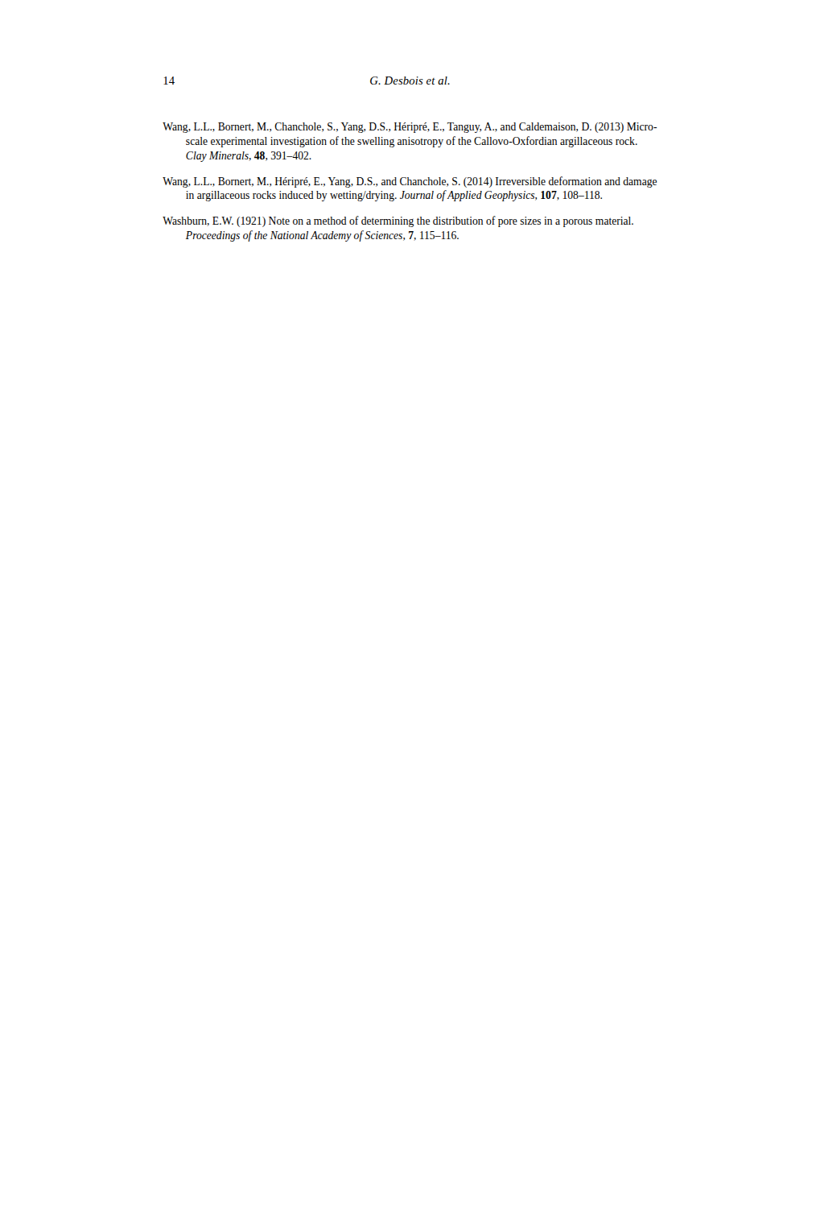14 G. Desbois et al.
Wang, L.L., Bornert, M., Chanchole, S., Yang, D.S., Héripré, E., Tanguy, A., and Caldemaison, D. (2013) Micro-scale experimental investigation of the swelling anisotropy of the Callovo-Oxfordian argillaceous rock. Clay Minerals, 48, 391–402.
Wang, L.L., Bornert, M., Héripré, E., Yang, D.S., and Chanchole, S. (2014) Irreversible deformation and damage in argillaceous rocks induced by wetting/drying. Journal of Applied Geophysics, 107, 108–118.
Washburn, E.W. (1921) Note on a method of determining the distribution of pore sizes in a porous material. Proceedings of the National Academy of Sciences, 7, 115–116.